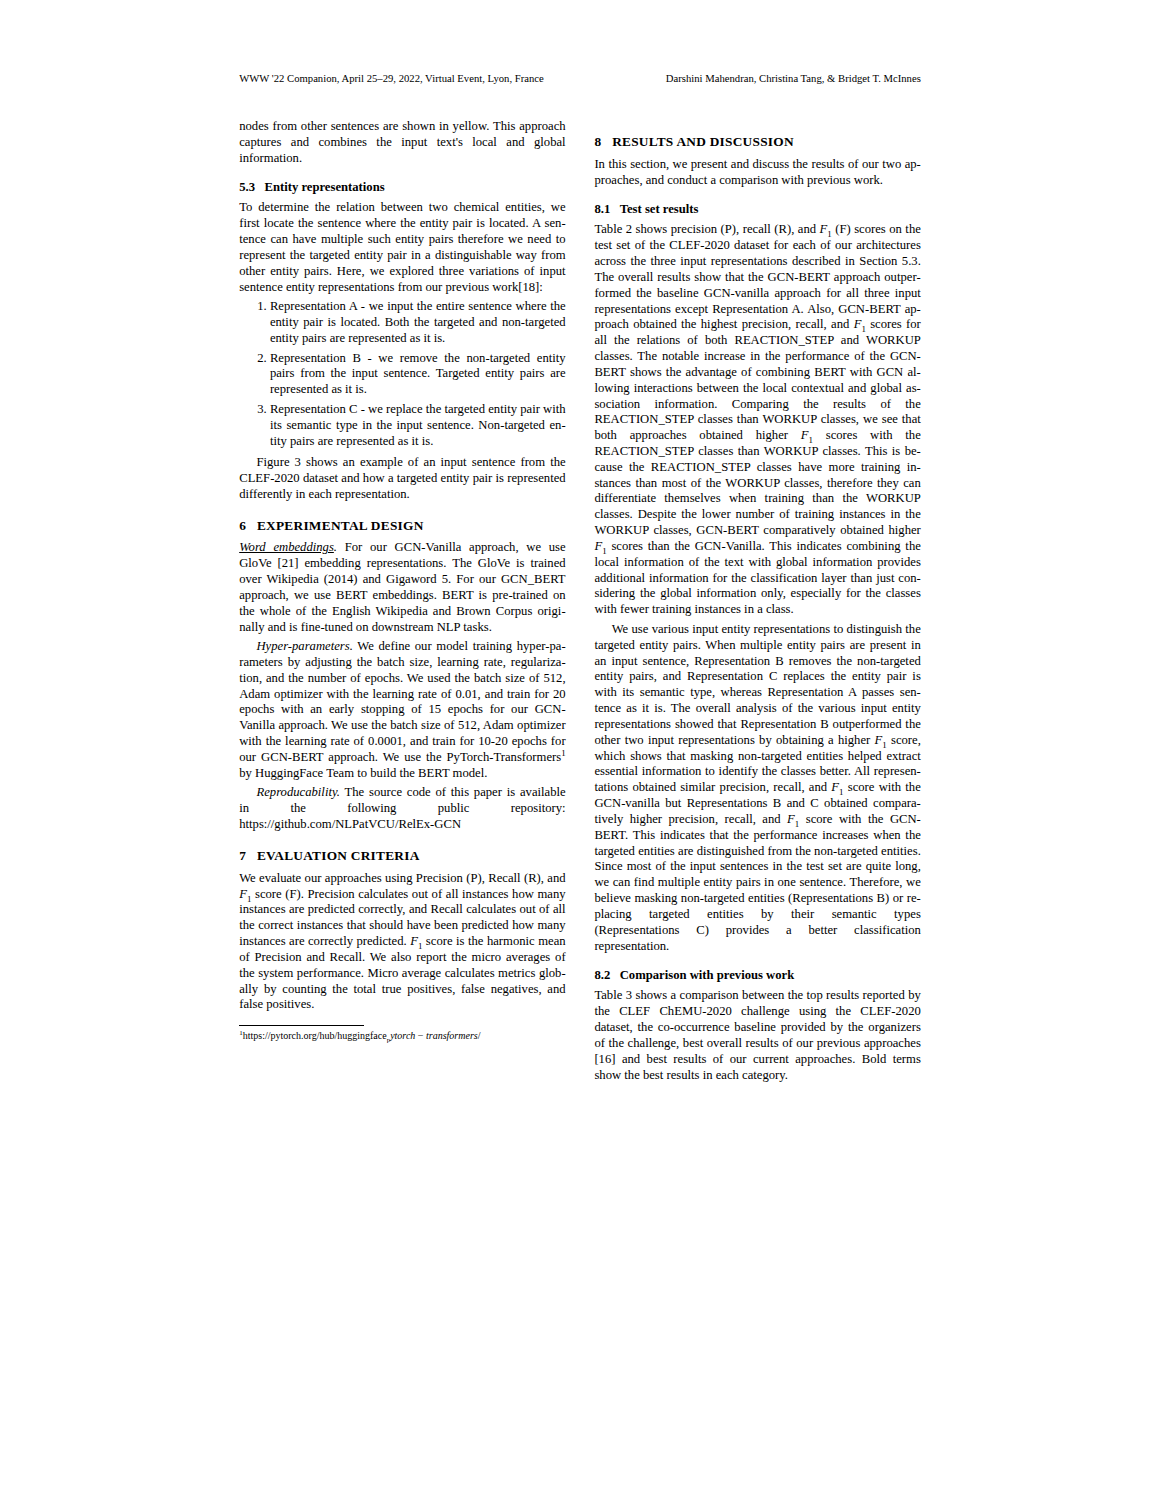WWW '22 Companion, April 25–29, 2022, Virtual Event, Lyon, France
Darshini Mahendran, Christina Tang, & Bridget T. McInnes
nodes from other sentences are shown in yellow. This approach captures and combines the input text's local and global information.
5.3 Entity representations
To determine the relation between two chemical entities, we first locate the sentence where the entity pair is located. A sentence can have multiple such entity pairs therefore we need to represent the targeted entity pair in a distinguishable way from other entity pairs. Here, we explored three variations of input sentence entity representations from our previous work[18]:
Representation A - we input the entire sentence where the entity pair is located. Both the targeted and non-targeted entity pairs are represented as it is.
Representation B - we remove the non-targeted entity pairs from the input sentence. Targeted entity pairs are represented as it is.
Representation C - we replace the targeted entity pair with its semantic type in the input sentence. Non-targeted entity pairs are represented as it is.
Figure 3 shows an example of an input sentence from the CLEF-2020 dataset and how a targeted entity pair is represented differently in each representation.
6 EXPERIMENTAL DESIGN
Word embeddings. For our GCN-Vanilla approach, we use GloVe [21] embedding representations. The GloVe is trained over Wikipedia (2014) and Gigaword 5. For our GCN_BERT approach, we use BERT embeddings. BERT is pre-trained on the whole of the English Wikipedia and Brown Corpus originally and is fine-tuned on downstream NLP tasks.
Hyper-parameters. We define our model training hyper-parameters by adjusting the batch size, learning rate, regularization, and the number of epochs. We used the batch size of 512, Adam optimizer with the learning rate of 0.01, and train for 20 epochs with an early stopping of 15 epochs for our GCN-Vanilla approach. We use the batch size of 512, Adam optimizer with the learning rate of 0.0001, and train for 10-20 epochs for our GCN-BERT approach. We use the PyTorch-Transformers1 by HuggingFace Team to build the BERT model.
Reproducability. The source code of this paper is available in the following public repository: https://github.com/NLPatVCU/RelEx-GCN
7 EVALUATION CRITERIA
We evaluate our approaches using Precision (P), Recall (R), and F1 score (F). Precision calculates out of all instances how many instances are predicted correctly, and Recall calculates out of all the correct instances that should have been predicted how many instances are correctly predicted. F1 score is the harmonic mean of Precision and Recall. We also report the micro averages of the system performance. Micro average calculates metrics globally by counting the total true positives, false negatives, and false positives.
1https://pytorch.org/hub/huggingfacepytorch − transformers/
8 RESULTS AND DISCUSSION
In this section, we present and discuss the results of our two approaches, and conduct a comparison with previous work.
8.1 Test set results
Table 2 shows precision (P), recall (R), and F1 (F) scores on the test set of the CLEF-2020 dataset for each of our architectures across the three input representations described in Section 5.3. The overall results show that the GCN-BERT approach outperformed the baseline GCN-vanilla approach for all three input representations except Representation A. Also, GCN-BERT approach obtained the highest precision, recall, and F1 scores for all the relations of both REACTION_STEP and WORKUP classes. The notable increase in the performance of the GCN-BERT shows the advantage of combining BERT with GCN allowing interactions between the local contextual and global association information. Comparing the results of the REACTION_STEP classes than WORKUP classes, we see that both approaches obtained higher F1 scores with the REACTION_STEP classes than WORKUP classes. This is because the REACTION_STEP classes have more training instances than most of the WORKUP classes, therefore they can differentiate themselves when training than the WORKUP classes. Despite the lower number of training instances in the WORKUP classes, GCN-BERT comparatively obtained higher F1 scores than the GCN-Vanilla. This indicates combining the local information of the text with global information provides additional information for the classification layer than just considering the global information only, especially for the classes with fewer training instances in a class.
We use various input entity representations to distinguish the targeted entity pairs. When multiple entity pairs are present in an input sentence, Representation B removes the non-targeted entity pairs, and Representation C replaces the entity pair is with its semantic type, whereas Representation A passes sentence as it is. The overall analysis of the various input entity representations showed that Representation B outperformed the other two input representations by obtaining a higher F1 score, which shows that masking non-targeted entities helped extract essential information to identify the classes better. All representations obtained similar precision, recall, and F1 score with the GCN-vanilla but Representations B and C obtained comparatively higher precision, recall, and F1 score with the GCN-BERT. This indicates that the performance increases when the targeted entities are distinguished from the non-targeted entities. Since most of the input sentences in the test set are quite long, we can find multiple entity pairs in one sentence. Therefore, we believe masking non-targeted entities (Representations B) or replacing targeted entities by their semantic types (Representations C) provides a better classification representation.
8.2 Comparison with previous work
Table 3 shows a comparison between the top results reported by the CLEF ChEMU-2020 challenge using the CLEF-2020 dataset, the co-occurrence baseline provided by the organizers of the challenge, best overall results of our previous approaches [16] and best results of our current approaches. Bold terms show the best results in each category.